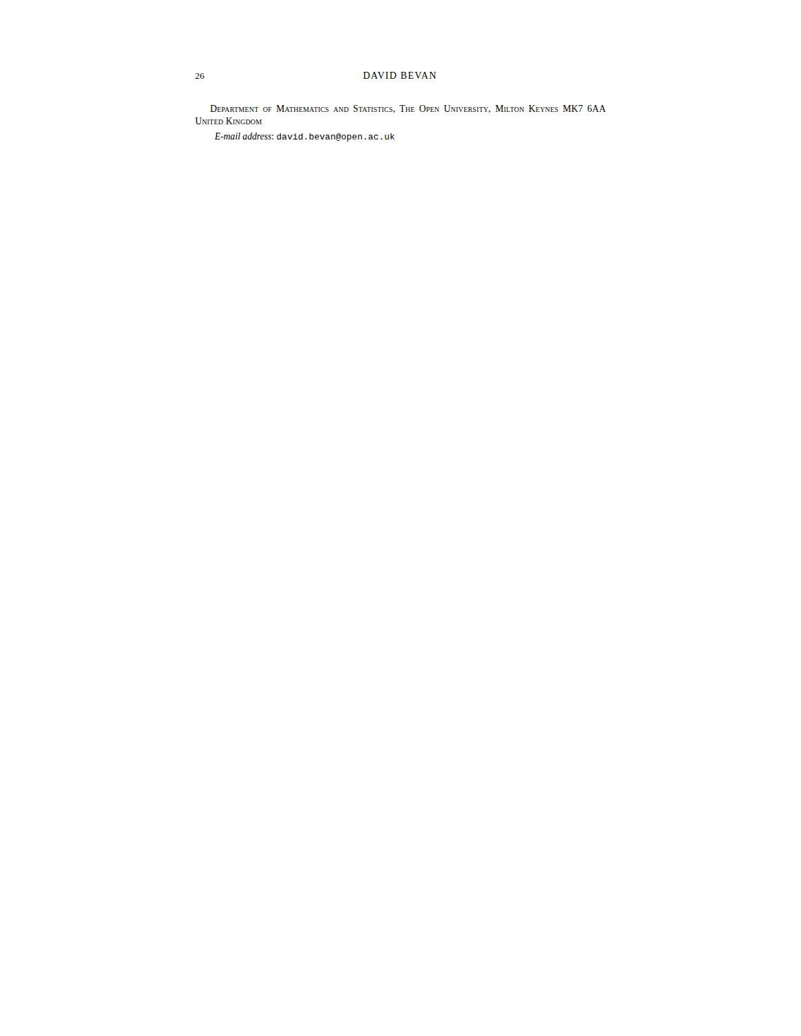26 DAVID BEVAN
Department of Mathematics and Statistics, The Open University, Milton Keynes MK7 6AA United Kingdom
E-mail address: david.bevan@open.ac.uk